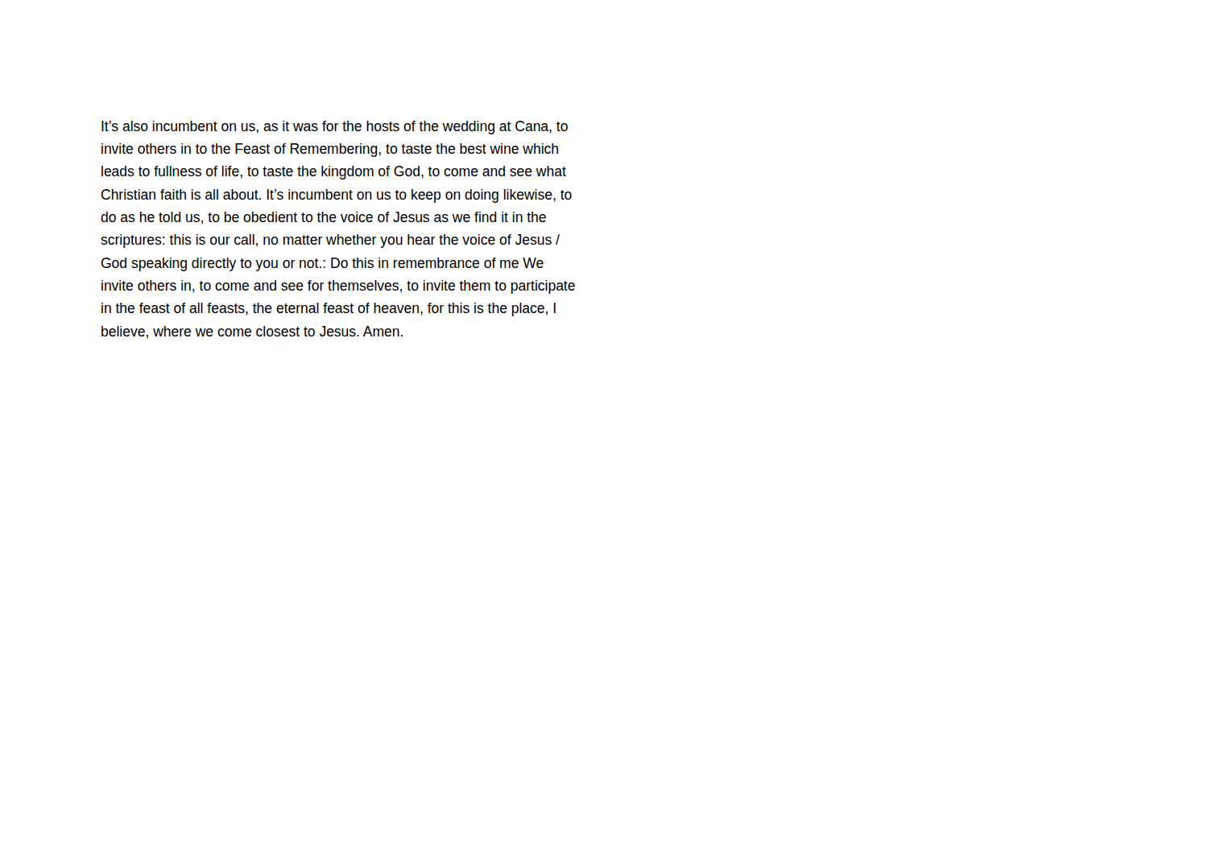It’s also incumbent on us, as it was for the hosts of the wedding at Cana, to invite others in to the Feast of Remembering, to taste the best wine which leads to fullness of life, to taste the kingdom of God, to come and see what Christian faith is all about. It’s incumbent on us to keep on doing likewise, to do as he told us, to be obedient to the voice of Jesus as we find it in the scriptures: this is our call, no matter whether you hear the voice of Jesus / God speaking directly to you or not.: Do this in remembrance of me We invite others in, to come and see for themselves, to invite them to participate in the feast of all feasts, the eternal feast of heaven, for this is the place, I believe, where we come closest to Jesus. Amen.